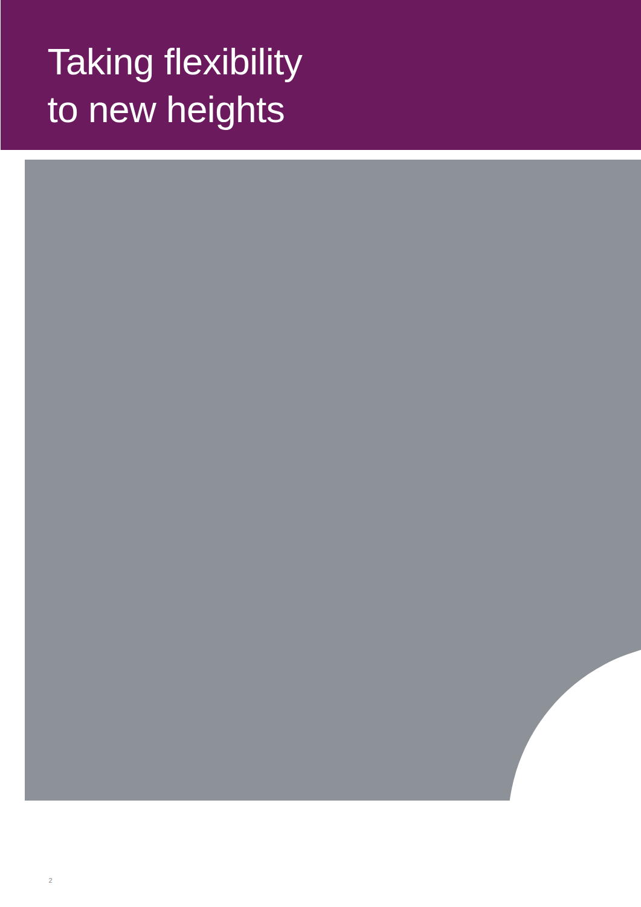Taking flexibility
to new heights
2